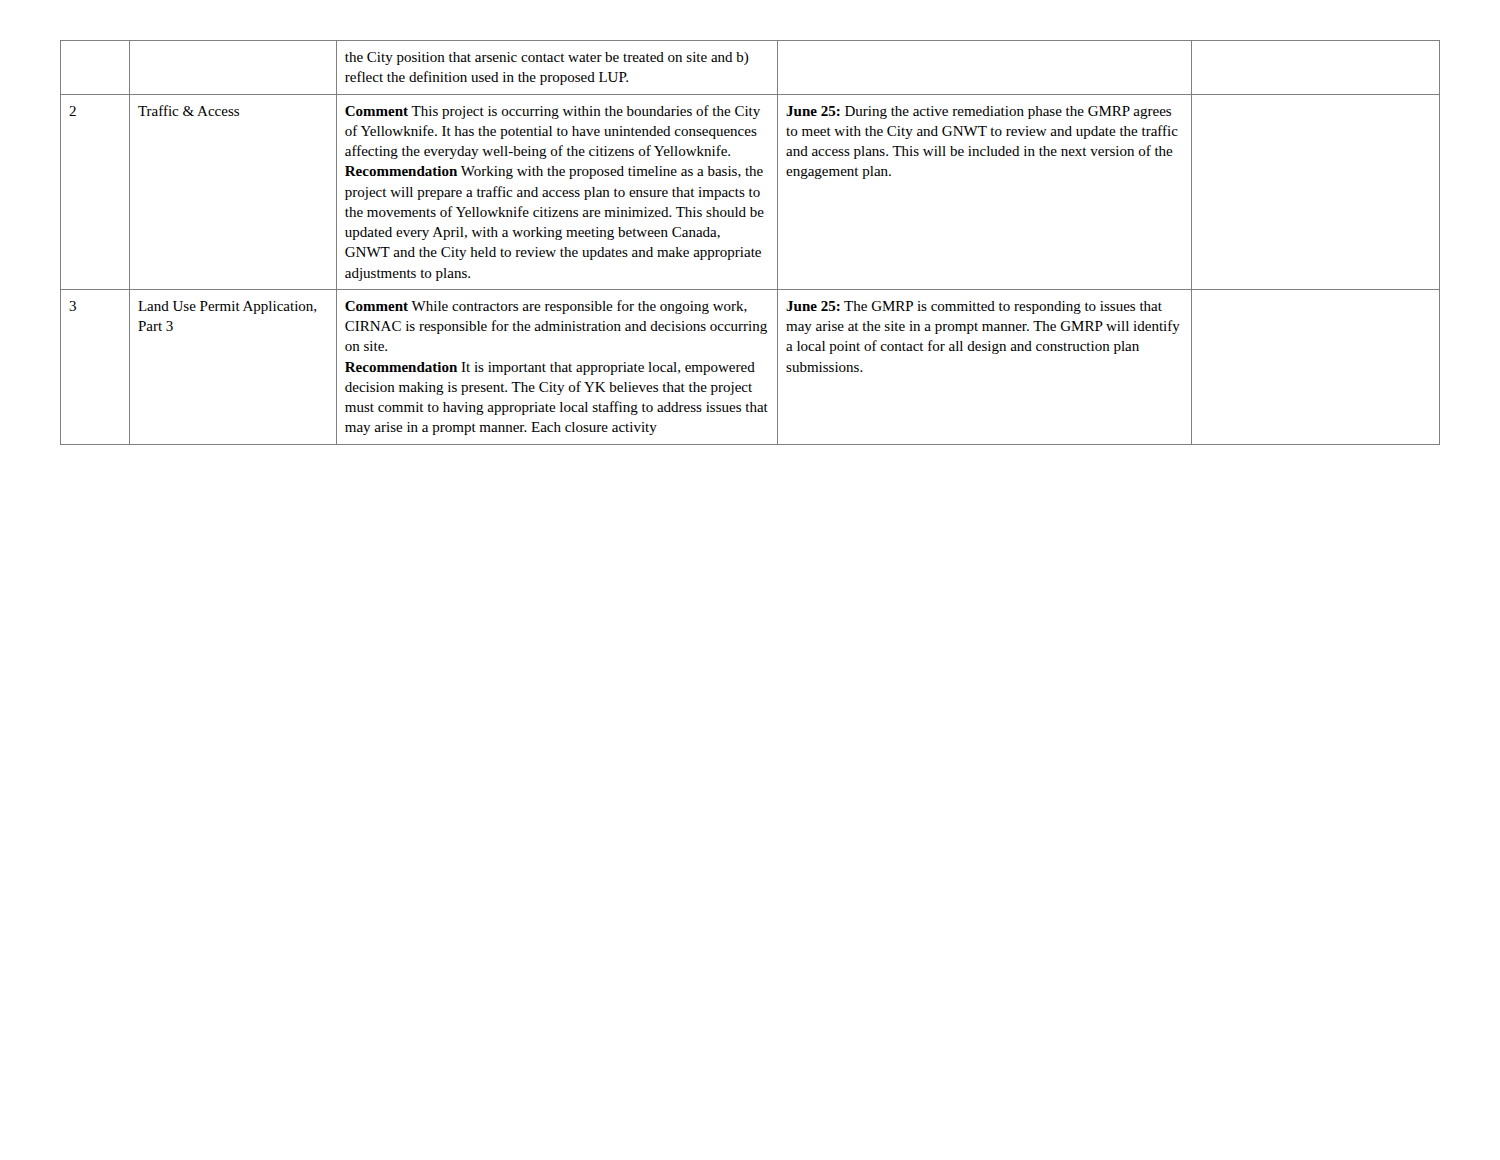| | | the City position that arsenic contact water be treated on site and b) reflect the definition used in the proposed LUP. | | |
| 2 | Traffic & Access | Comment This project is occurring within the boundaries of the City of Yellowknife. It has the potential to have unintended consequences affecting the everyday well-being of the citizens of Yellowknife. Recommendation Working with the proposed timeline as a basis, the project will prepare a traffic and access plan to ensure that impacts to the movements of Yellowknife citizens are minimized. This should be updated every April, with a working meeting between Canada, GNWT and the City held to review the updates and make appropriate adjustments to plans. | June 25: During the active remediation phase the GMRP agrees to meet with the City and GNWT to review and update the traffic and access plans. This will be included in the next version of the engagement plan. | |
| 3 | Land Use Permit Application, Part 3 | Comment While contractors are responsible for the ongoing work, CIRNAC is responsible for the administration and decisions occurring on site. Recommendation It is important that appropriate local, empowered decision making is present. The City of YK believes that the project must commit to having appropriate local staffing to address issues that may arise in a prompt manner. Each closure activity | June 25: The GMRP is committed to responding to issues that may arise at the site in a prompt manner. The GMRP will identify a local point of contact for all design and construction plan submissions. | |